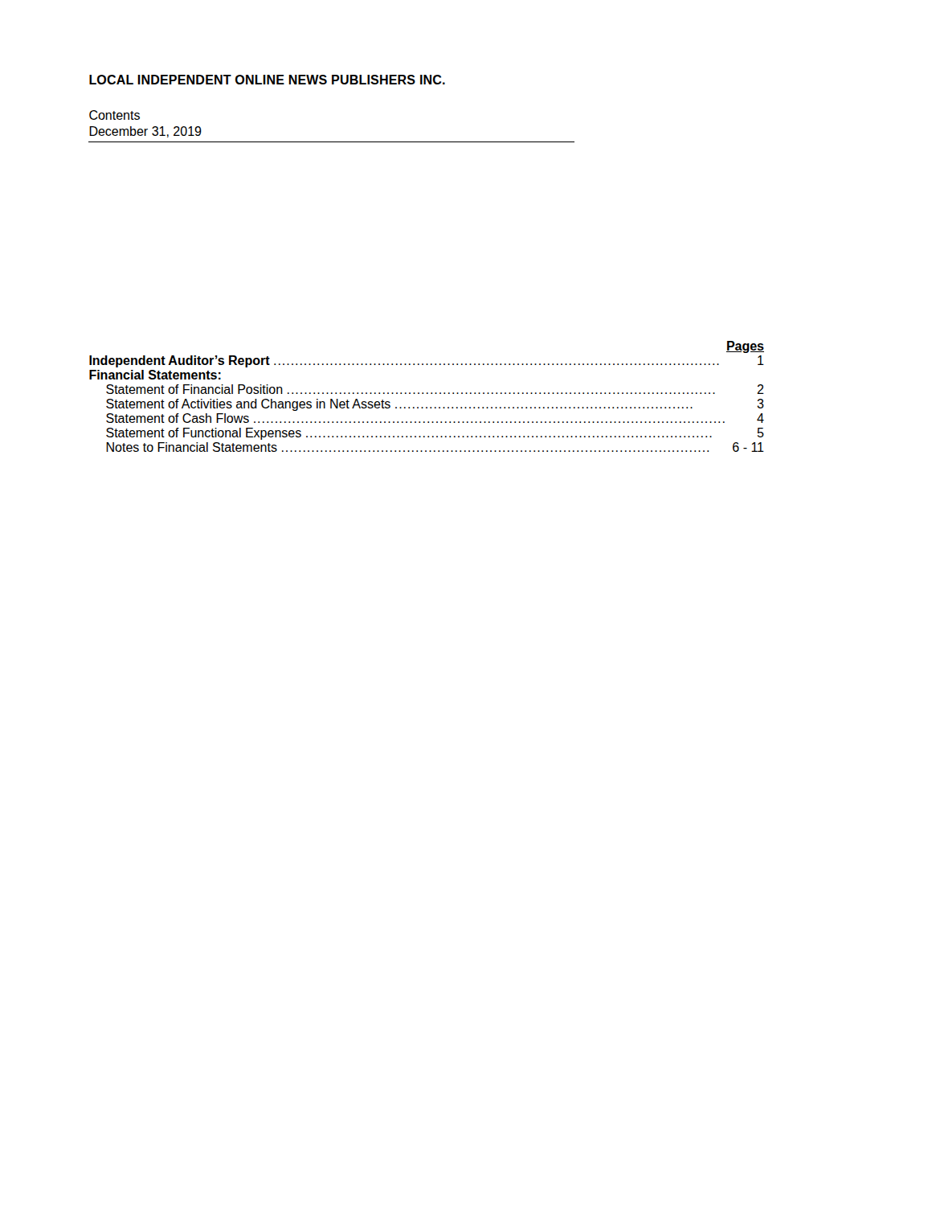LOCAL INDEPENDENT ONLINE NEWS PUBLISHERS INC.
Contents
December 31, 2019
| | Pages |
| Independent Auditor’s Report ....................................................................................................... | 1 |
| Financial Statements: | |
| Statement of Financial Position ................................................................................................... | 2 |
| Statement of Activities and Changes in Net Assets ..................................................................... | 3 |
| Statement of Cash Flows ............................................................................................................. | 4 |
| Statement of Functional Expenses .............................................................................................. | 5 |
| Notes to Financial Statements ................................................................................................... | 6 - 11 |